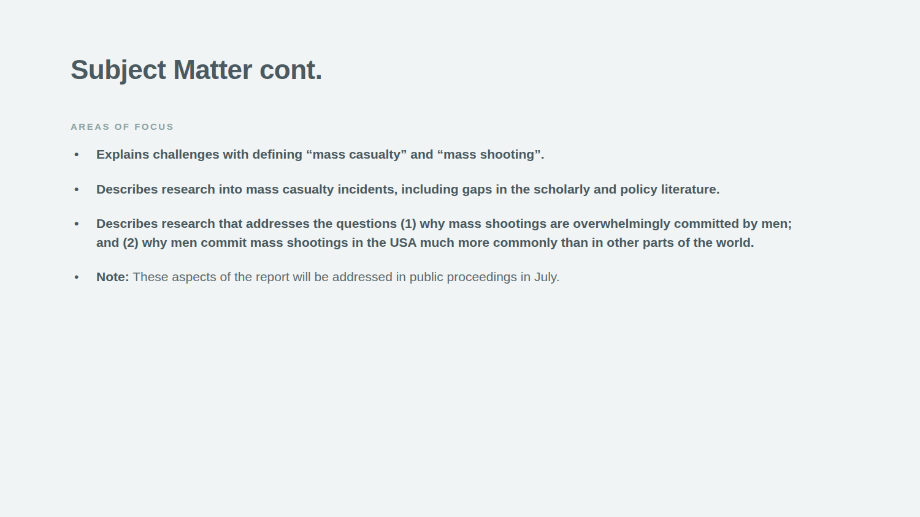Subject Matter cont.
Areas of Focus
Explains challenges with defining “mass casualty” and “mass shooting”.
Describes research into mass casualty incidents, including gaps in the scholarly and policy literature.
Describes research that addresses the questions (1) why mass shootings are overwhelmingly committed by men; and (2) why men commit mass shootings in the USA much more commonly than in other parts of the world.
Note: These aspects of the report will be addressed in public proceedings in July.